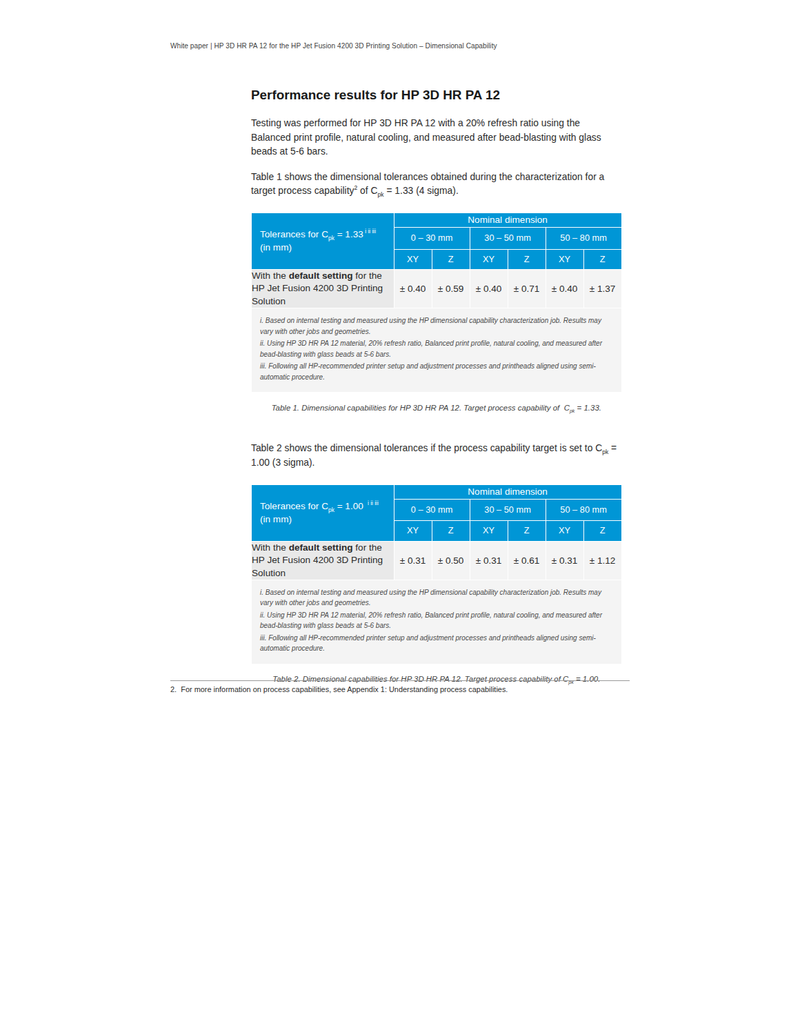White paper | HP 3D HR PA 12 for the HP Jet Fusion 4200 3D Printing Solution – Dimensional Capability
Performance results for HP 3D HR PA 12
Testing was performed for HP 3D HR PA 12 with a 20% refresh ratio using the Balanced print profile, natural cooling, and measured after bead-blasting with glass beads at 5-6 bars.
Table 1 shows the dimensional tolerances obtained during the characterization for a target process capability2 of Cpk = 1.33 (4 sigma).
| Tolerances for C pk = 1.33 i ii iii (in mm) | Nominal dimension |
| 0 – 30 mm | 30 – 50 mm | 50 – 80 mm |
| XY | Z | XY | Z | XY | Z |
| With the default setting for the HP Jet Fusion 4200 3D Printing Solution | ± 0.40 | ± 0.59 | ± 0.40 | ± 0.71 | ± 0.40 | ± 1.37 |
i. Based on internal testing and measured using the HP dimensional capability characterization job. Results may vary with other jobs and geometries.
ii. Using HP 3D HR PA 12 material, 20% refresh ratio, Balanced print profile, natural cooling, and measured after bead-blasting with glass beads at 5-6 bars.
iii. Following all HP-recommended printer setup and adjustment processes and printheads aligned using semi-automatic procedure.
Table 1. Dimensional capabilities for HP 3D HR PA 12. Target process capability of Cpk = 1.33.
Table 2 shows the dimensional tolerances if the process capability target is set to Cpk = 1.00 (3 sigma).
| Tolerances for C pk = 1.00 i ii iii (in mm) | Nominal dimension |
| 0 – 30 mm | 30 – 50 mm | 50 – 80 mm |
| XY | Z | XY | Z | XY | Z |
| With the default setting for the HP Jet Fusion 4200 3D Printing Solution | ± 0.31 | ± 0.50 | ± 0.31 | ± 0.61 | ± 0.31 | ± 1.12 |
i. Based on internal testing and measured using the HP dimensional capability characterization job. Results may vary with other jobs and geometries.
ii. Using HP 3D HR PA 12 material, 20% refresh ratio, Balanced print profile, natural cooling, and measured after bead-blasting with glass beads at 5-6 bars.
iii. Following all HP-recommended printer setup and adjustment processes and printheads aligned using semi-automatic procedure.
Table 2. Dimensional capabilities for HP 3D HR PA 12. Target process capability of Cpk = 1.00.
2. For more information on process capabilities, see Appendix 1: Understanding process capabilities.